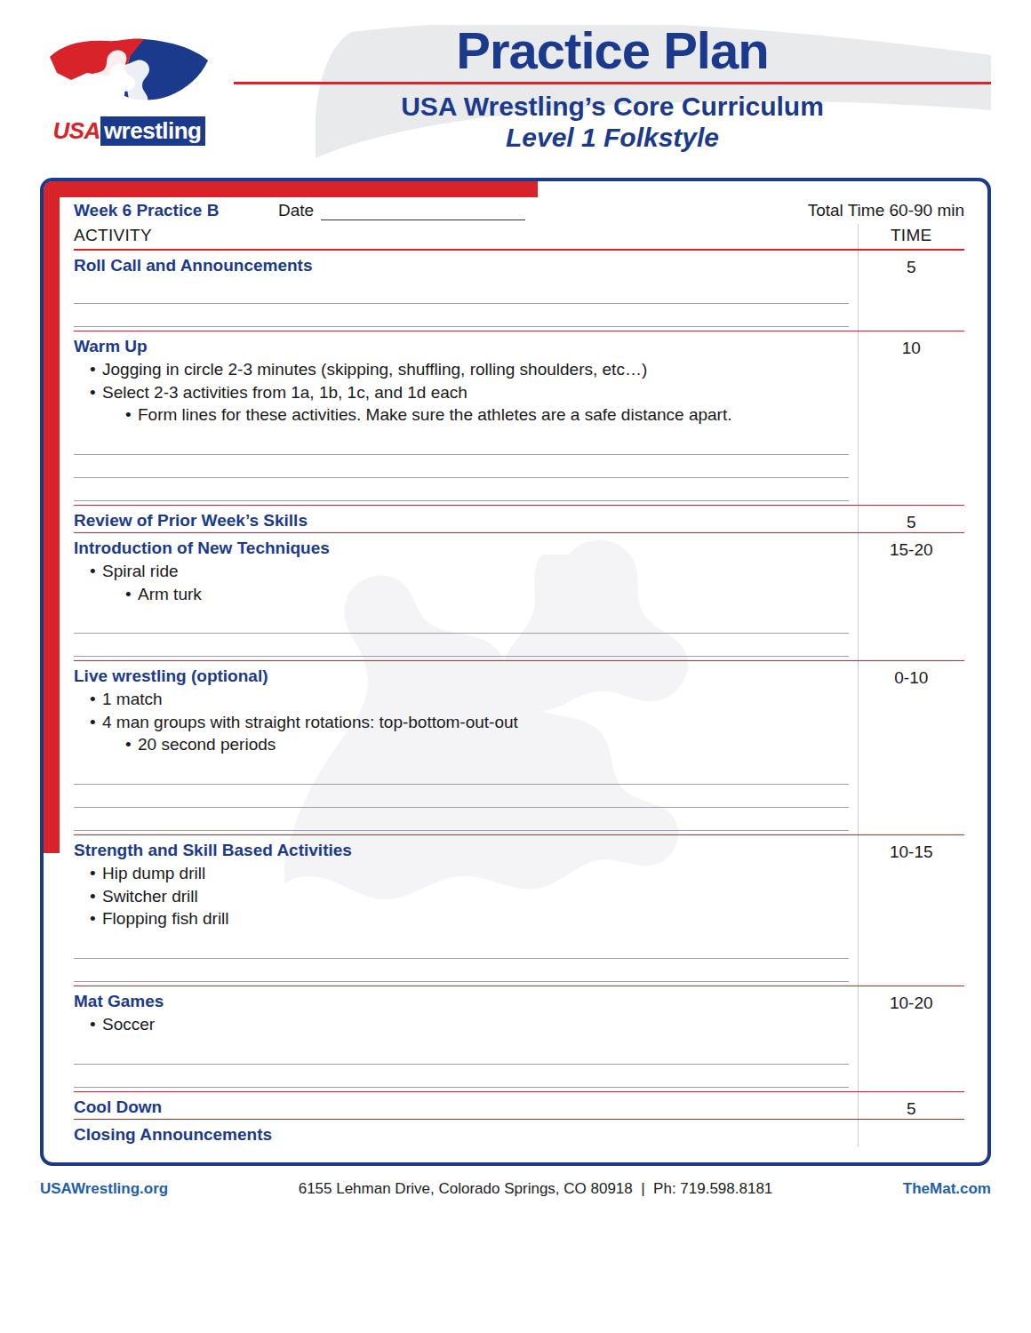USA wrestling
Practice Plan
USA Wrestling’s Core Curriculum
Level 1 Folkstyle
Week 6 Practice B
Date
Total Time 60-90 min
| ACTIVITY | TIME |
| --- | --- |
| Roll Call and Announcements | 5 |
| Warm Up Jogging in circle 2-3 minutes (skipping, shuffling, rolling shoulders, etc…) Select 2-3 activities from 1a, 1b, 1c, and 1d each Form lines for these activities. Make sure the athletes are a safe distance apart. | 10 |
| Review of Prior Week’s Skills | 5 |
| Introduction of New Techniques Spiral ride Arm turk | 15-20 |
| Live wrestling (optional) 1 match 4 man groups with straight rotations: top-bottom-out-out 20 second periods | 0-10 |
| Strength and Skill Based Activities Hip dump drill Switcher drill Flopping fish drill | 10-15 |
| Mat Games Soccer | 10-20 |
| Cool Down | 5 |
| Closing Announcements | |
USAWrestling.org
6155 Lehman Drive, Colorado Springs, CO 80918 | Ph: 719.598.8181
TheMat.com